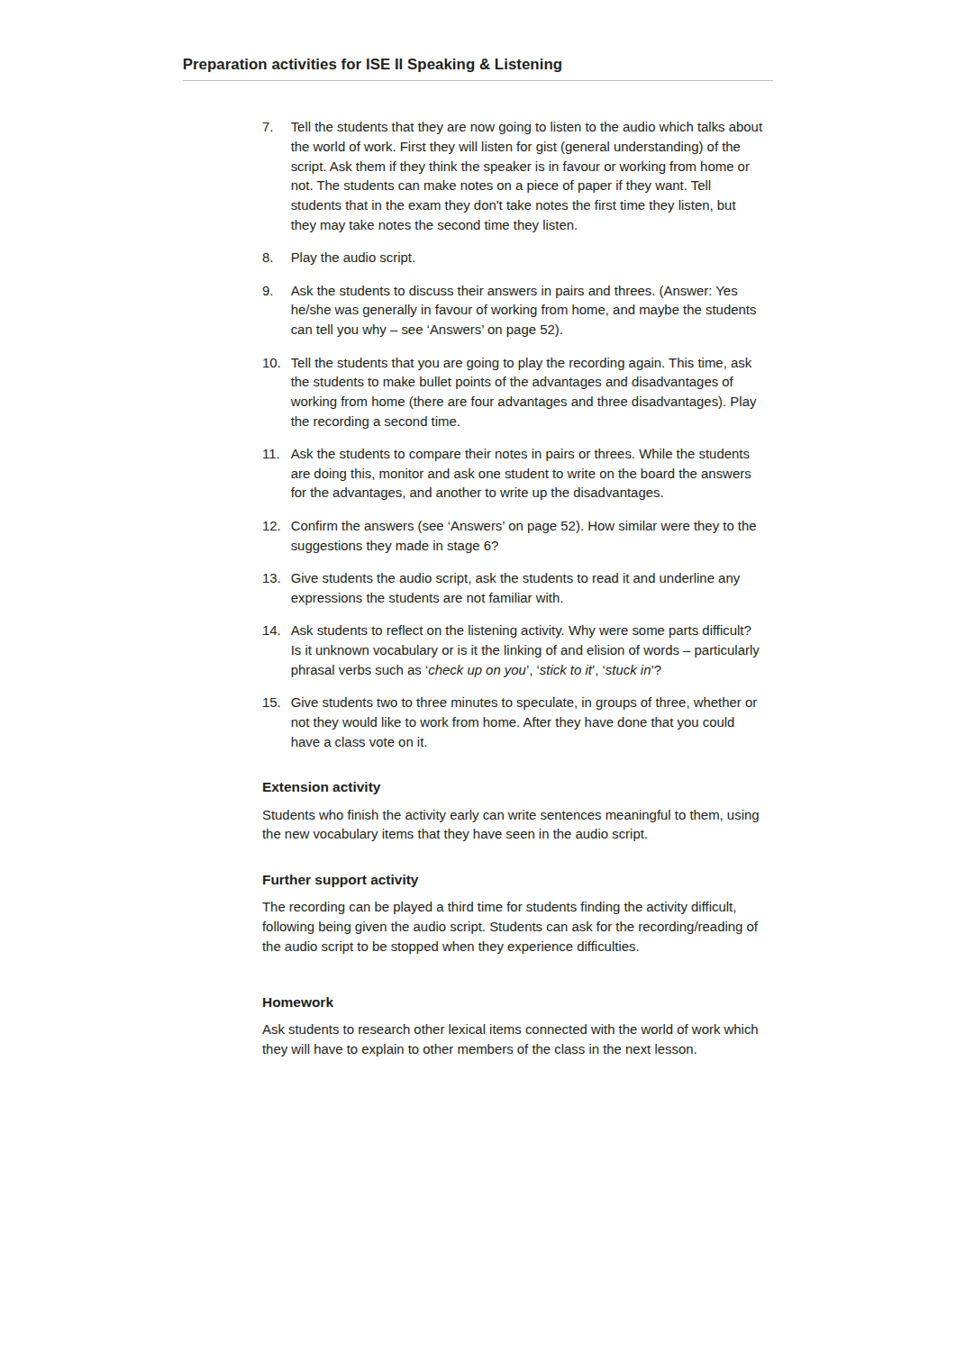Preparation activities for ISE II Speaking & Listening
7. Tell the students that they are now going to listen to the audio which talks about the world of work. First they will listen for gist (general understanding) of the script. Ask them if they think the speaker is in favour or working from home or not. The students can make notes on a piece of paper if they want. Tell students that in the exam they don't take notes the first time they listen, but they may take notes the second time they listen.
8. Play the audio script.
9. Ask the students to discuss their answers in pairs and threes. (Answer: Yes he/she was generally in favour of working from home, and maybe the students can tell you why – see ‘Answers’ on page 52).
10. Tell the students that you are going to play the recording again. This time, ask the students to make bullet points of the advantages and disadvantages of working from home (there are four advantages and three disadvantages). Play the recording a second time.
11. Ask the students to compare their notes in pairs or threes. While the students are doing this, monitor and ask one student to write on the board the answers for the advantages, and another to write up the disadvantages.
12. Confirm the answers (see ‘Answers’ on page 52). How similar were they to the suggestions they made in stage 6?
13. Give students the audio script, ask the students to read it and underline any expressions the students are not familiar with.
14. Ask students to reflect on the listening activity. Why were some parts difficult? Is it unknown vocabulary or is it the linking of and elision of words – particularly phrasal verbs such as ‘check up on you’, ‘stick to it’, ‘stuck in’?
15. Give students two to three minutes to speculate, in groups of three, whether or not they would like to work from home. After they have done that you could have a class vote on it.
Extension activity
Students who finish the activity early can write sentences meaningful to them, using the new vocabulary items that they have seen in the audio script.
Further support activity
The recording can be played a third time for students finding the activity difficult, following being given the audio script. Students can ask for the recording/reading of the audio script to be stopped when they experience difficulties.
Homework
Ask students to research other lexical items connected with the world of work which they will have to explain to other members of the class in the next lesson.